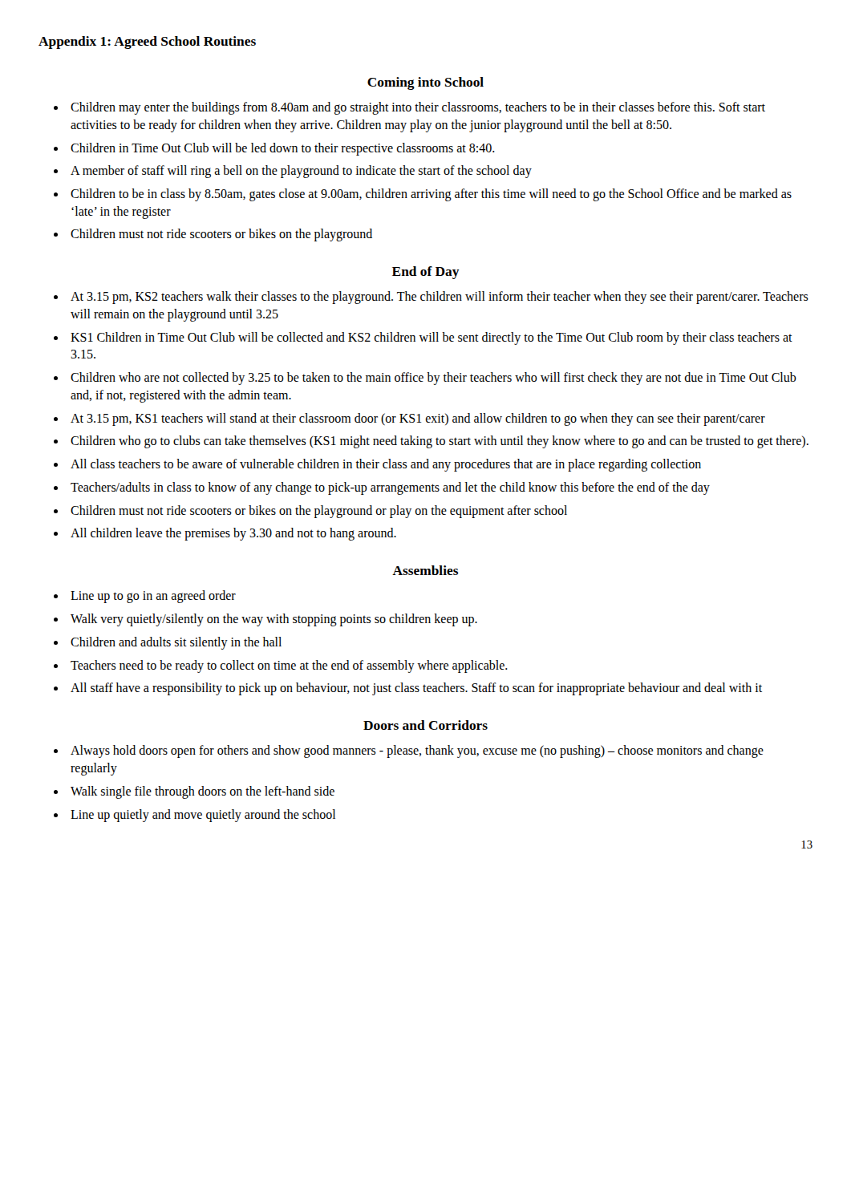Appendix 1: Agreed School Routines
Coming into School
Children may enter the buildings from 8.40am and go straight into their classrooms, teachers to be in their classes before this. Soft start activities to be ready for children when they arrive. Children may play on the junior playground until the bell at 8:50.
Children in Time Out Club will be led down to their respective classrooms at 8:40.
A member of staff will ring a bell on the playground to indicate the start of the school day
Children to be in class by 8.50am, gates close at 9.00am, children arriving after this time will need to go the School Office and be marked as ‘late’ in the register
Children must not ride scooters or bikes on the playground
End of Day
At 3.15 pm, KS2 teachers walk their classes to the playground. The children will inform their teacher when they see their parent/carer. Teachers will remain on the playground until 3.25
KS1 Children in Time Out Club will be collected and KS2 children will be sent directly to the Time Out Club room by their class teachers at 3.15.
Children who are not collected by 3.25 to be taken to the main office by their teachers who will first check they are not due in Time Out Club and, if not, registered with the admin team.
At 3.15 pm, KS1 teachers will stand at their classroom door (or KS1 exit) and allow children to go when they can see their parent/carer
Children who go to clubs can take themselves (KS1 might need taking to start with until they know where to go and can be trusted to get there).
All class teachers to be aware of vulnerable children in their class and any procedures that are in place regarding collection
Teachers/adults in class to know of any change to pick-up arrangements and let the child know this before the end of the day
Children must not ride scooters or bikes on the playground or play on the equipment after school
All children leave the premises by 3.30 and not to hang around.
Assemblies
Line up to go in an agreed order
Walk very quietly/silently on the way with stopping points so children keep up.
Children and adults sit silently in the hall
Teachers need to be ready to collect on time at the end of assembly where applicable.
All staff have a responsibility to pick up on behaviour, not just class teachers. Staff to scan for inappropriate behaviour and deal with it
Doors and Corridors
Always hold doors open for others and show good manners - please, thank you, excuse me (no pushing) – choose monitors and change regularly
Walk single file through doors on the left-hand side
Line up quietly and move quietly around the school
13